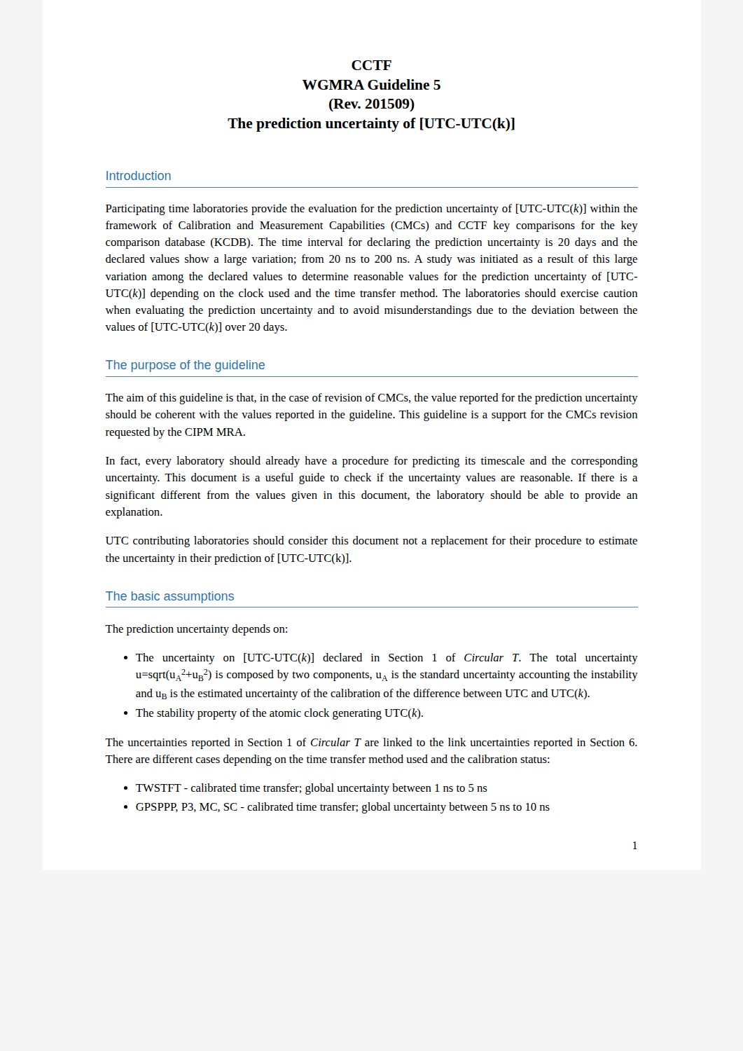CCTF
WGMRA Guideline 5
(Rev. 201509)
The prediction uncertainty of [UTC-UTC(k)]
Introduction
Participating time laboratories provide the evaluation for the prediction uncertainty of [UTC-UTC(k)] within the framework of Calibration and Measurement Capabilities (CMCs) and CCTF key comparisons for the key comparison database (KCDB). The time interval for declaring the prediction uncertainty is 20 days and the declared values show a large variation; from 20 ns to 200 ns. A study was initiated as a result of this large variation among the declared values to determine reasonable values for the prediction uncertainty of [UTC-UTC(k)] depending on the clock used and the time transfer method. The laboratories should exercise caution when evaluating the prediction uncertainty and to avoid misunderstandings due to the deviation between the values of [UTC-UTC(k)] over 20 days.
The purpose of the guideline
The aim of this guideline is that, in the case of revision of CMCs, the value reported for the prediction uncertainty should be coherent with the values reported in the guideline. This guideline is a support for the CMCs revision requested by the CIPM MRA.
In fact, every laboratory should already have a procedure for predicting its timescale and the corresponding uncertainty. This document is a useful guide to check if the uncertainty values are reasonable. If there is a significant different from the values given in this document, the laboratory should be able to provide an explanation.
UTC contributing laboratories should consider this document not a replacement for their procedure to estimate the uncertainty in their prediction of [UTC-UTC(k)].
The basic assumptions
The prediction uncertainty depends on:
The uncertainty on [UTC-UTC(k)] declared in Section 1 of Circular T. The total uncertainty u=sqrt(uA2+uB2) is composed by two components, uA is the standard uncertainty accounting the instability and uB is the estimated uncertainty of the calibration of the difference between UTC and UTC(k).
The stability property of the atomic clock generating UTC(k).
The uncertainties reported in Section 1 of Circular T are linked to the link uncertainties reported in Section 6. There are different cases depending on the time transfer method used and the calibration status:
TWSTFT - calibrated time transfer; global uncertainty between 1 ns to 5 ns
GPSPPP, P3, MC, SC - calibrated time transfer; global uncertainty between 5 ns to 10 ns
1